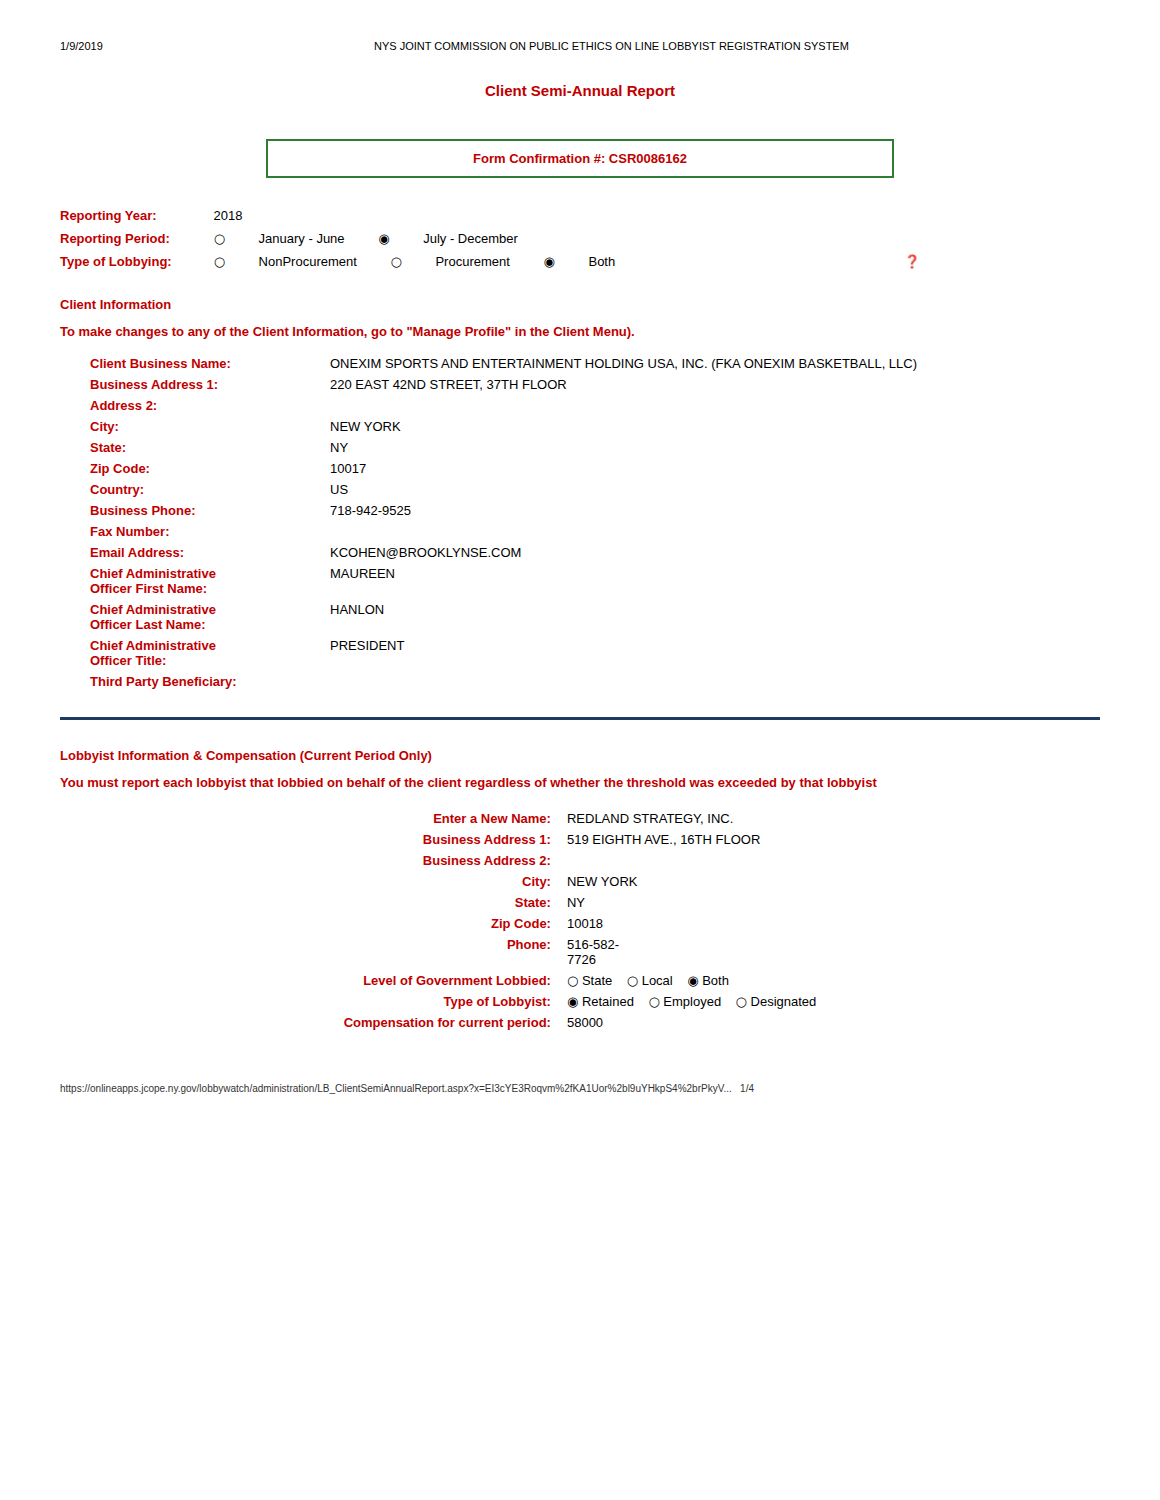1/9/2019
NYS JOINT COMMISSION ON PUBLIC ETHICS ON LINE LOBBYIST REGISTRATION SYSTEM
Client Semi-Annual Report
Form Confirmation #: CSR0086162
Reporting Year: 2018
Reporting Period: ○ January - June ◉ July - December
Type of Lobbying: ○ NonProcurement ○ Procurement ◉ Both ❓
Client Information
To make changes to any of the Client Information, go to "Manage Profile" in the Client Menu).
| Client Business Name: | ONEXIM SPORTS AND ENTERTAINMENT HOLDING USA, INC. (FKA ONEXIM BASKETBALL, LLC) |
| Business Address 1: | 220 EAST 42ND STREET, 37TH FLOOR |
| Address 2: | |
| City: | NEW YORK |
| State: | NY |
| Zip Code: | 10017 |
| Country: | US |
| Business Phone: | 718-942-9525 |
| Fax Number: | |
| Email Address: | KCOHEN@BROOKLYNSE.COM |
| Chief Administrative Officer First Name: | MAUREEN |
| Chief Administrative Officer Last Name: | HANLON |
| Chief Administrative Officer Title: | PRESIDENT |
| Third Party Beneficiary: | |
Lobbyist Information & Compensation (Current Period Only)
You must report each lobbyist that lobbied on behalf of the client regardless of whether the threshold was exceeded by that lobbyist
| Enter a New Name: | REDLAND STRATEGY, INC. |
| Business Address 1: | 519 EIGHTH AVE., 16TH FLOOR |
| Business Address 2: | |
| City: | NEW YORK |
| State: | NY |
| Zip Code: | 10018 |
| Phone: | 516-582- 7726 |
| Level of Government Lobbied: | ○ State ○ Local ◉ Both |
| Type of Lobbyist: | ◉ Retained ○ Employed ○ Designated |
| Compensation for current period: | 58000 |
https://onlineapps.jcope.ny.gov/lobbywatch/administration/LB_ClientSemiAnnualReport.aspx?x=EI3cYE3Roqvm%2fKA1Uor%2bl9uYHkpS4%2brPkyV... 1/4